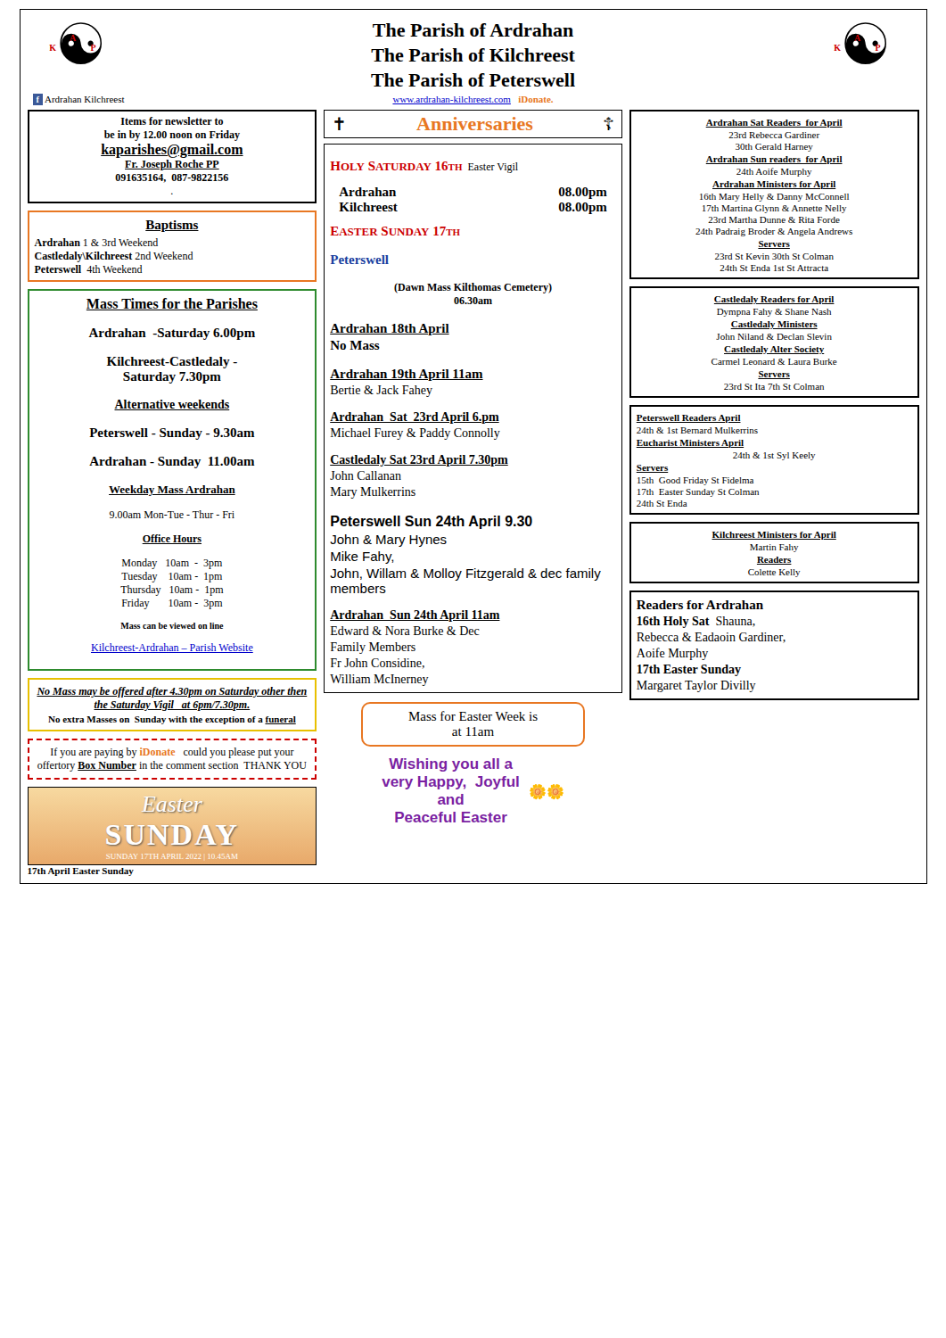☯
A
K P
f Ardrahan Kilchreest
The Parish of Ardrahan
The Parish of Kilchreest
The Parish of Peterswell
www.ardrahan-kilchreest.com iDonate.
☯
A
K P
Items for newsletter to
be in by 12.00 noon on Friday
kaparishes@gmail.com
Fr. Joseph Roche PP
091635164, 087-9822156
.
Baptisms
Ardrahan 1 & 3rd Weekend
Castledaly\Kilchreest 2nd Weekend
Peterswell 4th Weekend
Mass Times for the Parishes
Ardrahan -Saturday 6.00pm
Kilchreest-Castledaly -
Saturday 7.30pm
Alternative weekends
Peterswell - Sunday - 9.30am
Ardrahan - Sunday 11.00am
Weekday Mass Ardrahan
9.00am Mon-Tue - Thur - Fri
Office Hours
Monday 10am - 3pm
Tuesday 10am - 1pm
Thursday 10am - 1pm
Friday 10am - 3pm
Mass can be viewed on line
Kilchreest-Ardrahan – Parish Website
No Mass may be offered after 4.30pm on Saturday other then the Saturday Vigil at 6pm/7.30pm.
No extra Masses on Sunday with the exception of a funeral
If you are paying by iDonate could you please put your offertory Box Number in the comment section THANK YOU
Easter
SUNDAY
SUNDAY 17TH APRIL 2022 | 10.45AM
17th April Easter Sunday
✝
Anniversaries
☦
HOLY SATURDAY 16TH Easter Vigil
Ardrahan 08.00pm
Kilchreest 08.00pm
EASTER SUNDAY 17TH
Peterswell
(Dawn Mass Kilthomas Cemetery)
06.30am
Ardrahan 18th April
No Mass
Ardrahan 19th April 11am
Bertie & Jack Fahey
Ardrahan Sat 23rd April 6.pm
Michael Furey & Paddy Connolly
Castledaly Sat 23rd April 7.30pm
John Callanan
Mary Mulkerrins
Peterswell Sun 24th April 9.30
John & Mary Hynes
Mike Fahy,
John, Willam & Molloy Fitzgerald & dec family members
Ardrahan Sun 24th April 11am
Edward & Nora Burke & Dec
Family Members
Fr John Considine,
William McInerney
Mass for Easter Week is
at 11am
Wishing you all a
very Happy, Joyful
and
Peaceful Easter
🌼🌼
Ardrahan Sat Readers for April
23rd Rebecca Gardiner
30th Gerald Harney
Ardrahan Sun readers for April
24th Aoife Murphy
Ardrahan Ministers for April
16th Mary Helly & Danny McConnell
17th Martina Glynn & Annette Nelly
23rd Martha Dunne & Rita Forde
24th Padraig Broder & Angela Andrews
Servers
23rd St Kevin 30th St Colman
24th St Enda 1st St Attracta
Castledaly Readers for April
Dympna Fahy & Shane Nash
Castledaly Ministers
John Niland & Declan Slevin
Castledaly Alter Society
Carmel Leonard & Laura Burke
Servers
23rd St Ita 7th St Colman
Peterswell Readers April
24th & 1st Bernard Mulkerrins
Eucharist Ministers April
24th & 1st Syl Keely
Servers
15th Good Friday St Fidelma
17th Easter Sunday St Colman
24th St Enda
Kilchreest Ministers for April
Martin Fahy
Readers
Colette Kelly
Readers for Ardrahan
16th Holy Sat Shauna,
Rebecca & Eadaoin Gardiner,
Aoife Murphy
17th Easter Sunday
Margaret Taylor Divilly